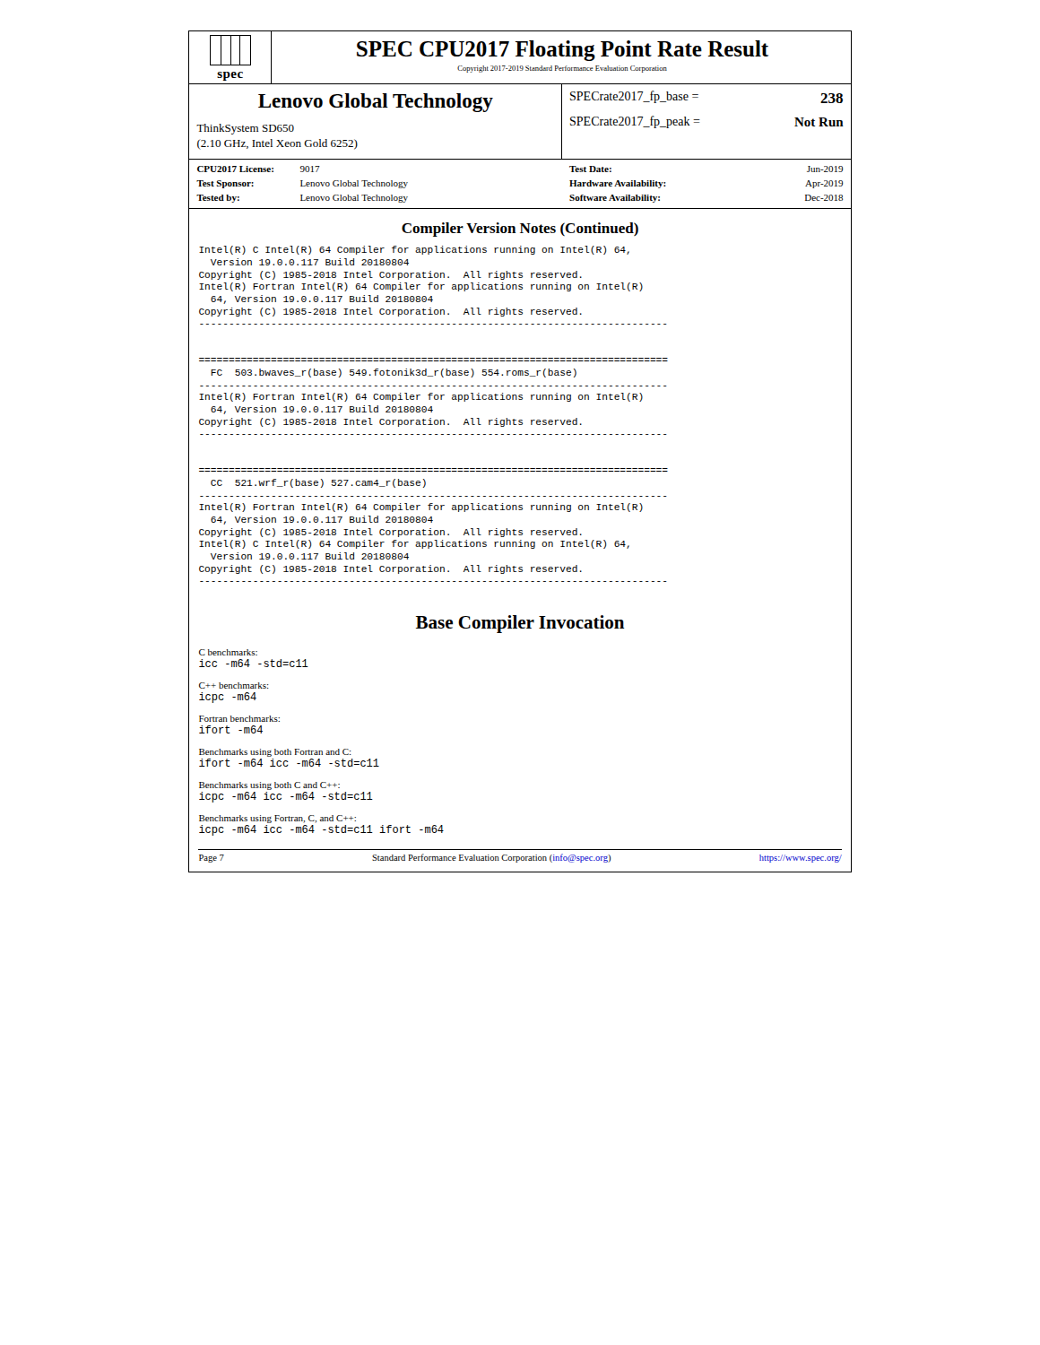spec
SPEC CPU2017 Floating Point Rate Result
Copyright 2017-2019 Standard Performance Evaluation Corporation
Lenovo Global Technology
ThinkSystem SD650
(2.10 GHz, Intel Xeon Gold 6252)
SPECrate2017_fp_base = 238
SPECrate2017_fp_peak = Not Run
CPU2017 License: 9017
Test Sponsor: Lenovo Global Technology
Tested by: Lenovo Global Technology
Test Date: Jun-2019
Hardware Availability: Apr-2019
Software Availability: Dec-2018
Compiler Version Notes (Continued)
Intel(R) C Intel(R) 64 Compiler for applications running on Intel(R) 64,
  Version 19.0.0.117 Build 20180804
Copyright (C) 1985-2018 Intel Corporation.  All rights reserved.
Intel(R) Fortran Intel(R) 64 Compiler for applications running on Intel(R)
  64, Version 19.0.0.117 Build 20180804
Copyright (C) 1985-2018 Intel Corporation.  All rights reserved.
------------------------------------------------------------------------------


==============================================================================
  FC  503.bwaves_r(base) 549.fotonik3d_r(base) 554.roms_r(base)
------------------------------------------------------------------------------
Intel(R) Fortran Intel(R) 64 Compiler for applications running on Intel(R)
  64, Version 19.0.0.117 Build 20180804
Copyright (C) 1985-2018 Intel Corporation.  All rights reserved.
------------------------------------------------------------------------------


==============================================================================
  CC  521.wrf_r(base) 527.cam4_r(base)
------------------------------------------------------------------------------
Intel(R) Fortran Intel(R) 64 Compiler for applications running on Intel(R)
  64, Version 19.0.0.117 Build 20180804
Copyright (C) 1985-2018 Intel Corporation.  All rights reserved.
Intel(R) C Intel(R) 64 Compiler for applications running on Intel(R) 64,
  Version 19.0.0.117 Build 20180804
Copyright (C) 1985-2018 Intel Corporation.  All rights reserved.
------------------------------------------------------------------------------
Base Compiler Invocation
C benchmarks:
icc -m64 -std=c11
C++ benchmarks:
icpc -m64
Fortran benchmarks:
ifort -m64
Benchmarks using both Fortran and C:
ifort -m64 icc -m64 -std=c11
Benchmarks using both C and C++:
icpc -m64 icc -m64 -std=c11
Benchmarks using Fortran, C, and C++:
icpc -m64 icc -m64 -std=c11 ifort -m64
Page 7
Standard Performance Evaluation Corporation (info@spec.org)
https://www.spec.org/